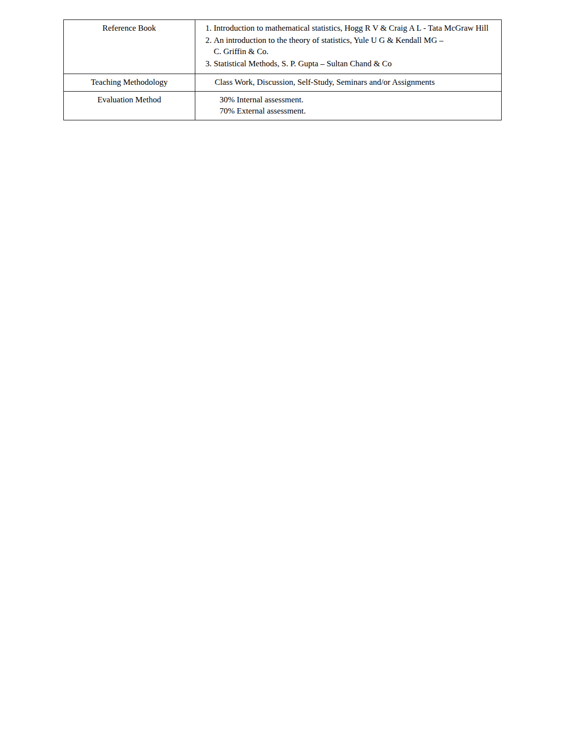| Reference Book | Introduction to mathematical statistics, Hogg R V & Craig A L - Tata McGraw Hill An introduction to the theory of statistics, Yule U G & Kendall MG – C. Griffin & Co. Statistical Methods, S. P. Gupta – Sultan Chand & Co |
| Teaching Methodology | Class Work, Discussion, Self-Study, Seminars and/or Assignments |
| Evaluation Method | 30% Internal assessment. 70% External assessment. |